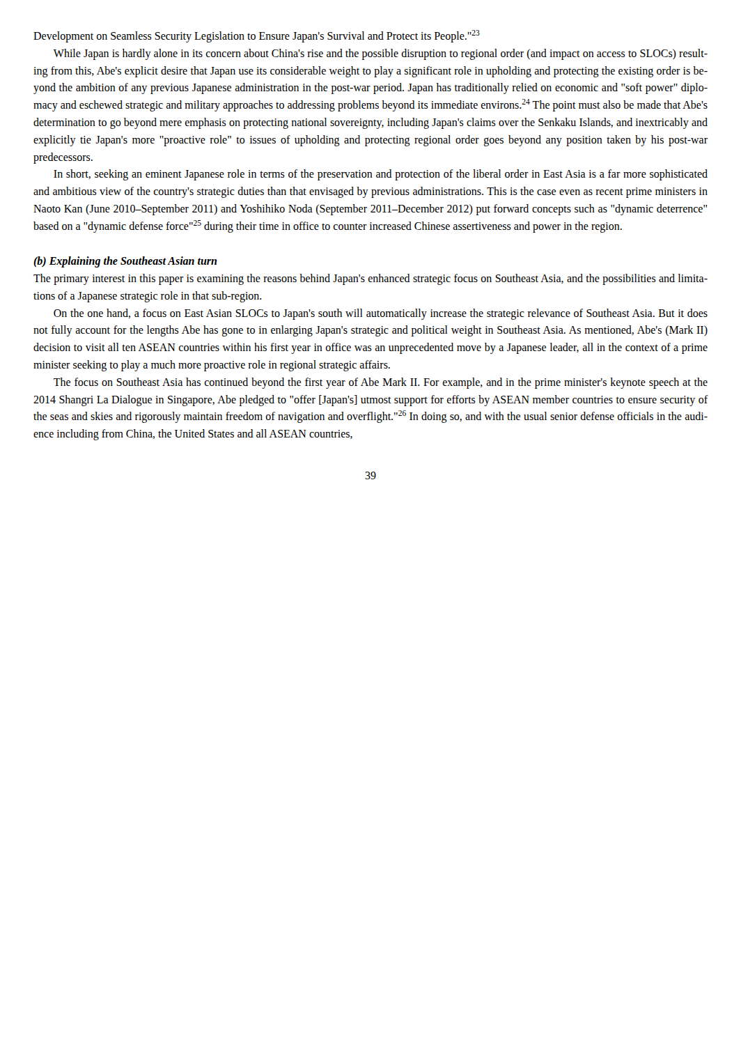Development on Seamless Security Legislation to Ensure Japan's Survival and Protect its People."23
While Japan is hardly alone in its concern about China's rise and the possible disruption to regional order (and impact on access to SLOCs) resulting from this, Abe's explicit desire that Japan use its considerable weight to play a significant role in upholding and protecting the existing order is beyond the ambition of any previous Japanese administration in the post-war period. Japan has traditionally relied on economic and "soft power" diplomacy and eschewed strategic and military approaches to addressing problems beyond its immediate environs.24 The point must also be made that Abe's determination to go beyond mere emphasis on protecting national sovereignty, including Japan's claims over the Senkaku Islands, and inextricably and explicitly tie Japan's more "proactive role" to issues of upholding and protecting regional order goes beyond any position taken by his post-war predecessors.
In short, seeking an eminent Japanese role in terms of the preservation and protection of the liberal order in East Asia is a far more sophisticated and ambitious view of the country's strategic duties than that envisaged by previous administrations. This is the case even as recent prime ministers in Naoto Kan (June 2010–September 2011) and Yoshihiko Noda (September 2011–December 2012) put forward concepts such as "dynamic deterrence" based on a "dynamic defense force"25 during their time in office to counter increased Chinese assertiveness and power in the region.
(b) Explaining the Southeast Asian turn
The primary interest in this paper is examining the reasons behind Japan's enhanced strategic focus on Southeast Asia, and the possibilities and limitations of a Japanese strategic role in that sub-region.
On the one hand, a focus on East Asian SLOCs to Japan's south will automatically increase the strategic relevance of Southeast Asia. But it does not fully account for the lengths Abe has gone to in enlarging Japan's strategic and political weight in Southeast Asia. As mentioned, Abe's (Mark II) decision to visit all ten ASEAN countries within his first year in office was an unprecedented move by a Japanese leader, all in the context of a prime minister seeking to play a much more proactive role in regional strategic affairs.
The focus on Southeast Asia has continued beyond the first year of Abe Mark II. For example, and in the prime minister's keynote speech at the 2014 Shangri La Dialogue in Singapore, Abe pledged to "offer [Japan's] utmost support for efforts by ASEAN member countries to ensure security of the seas and skies and rigorously maintain freedom of navigation and overflight."26 In doing so, and with the usual senior defense officials in the audience including from China, the United States and all ASEAN countries,
39